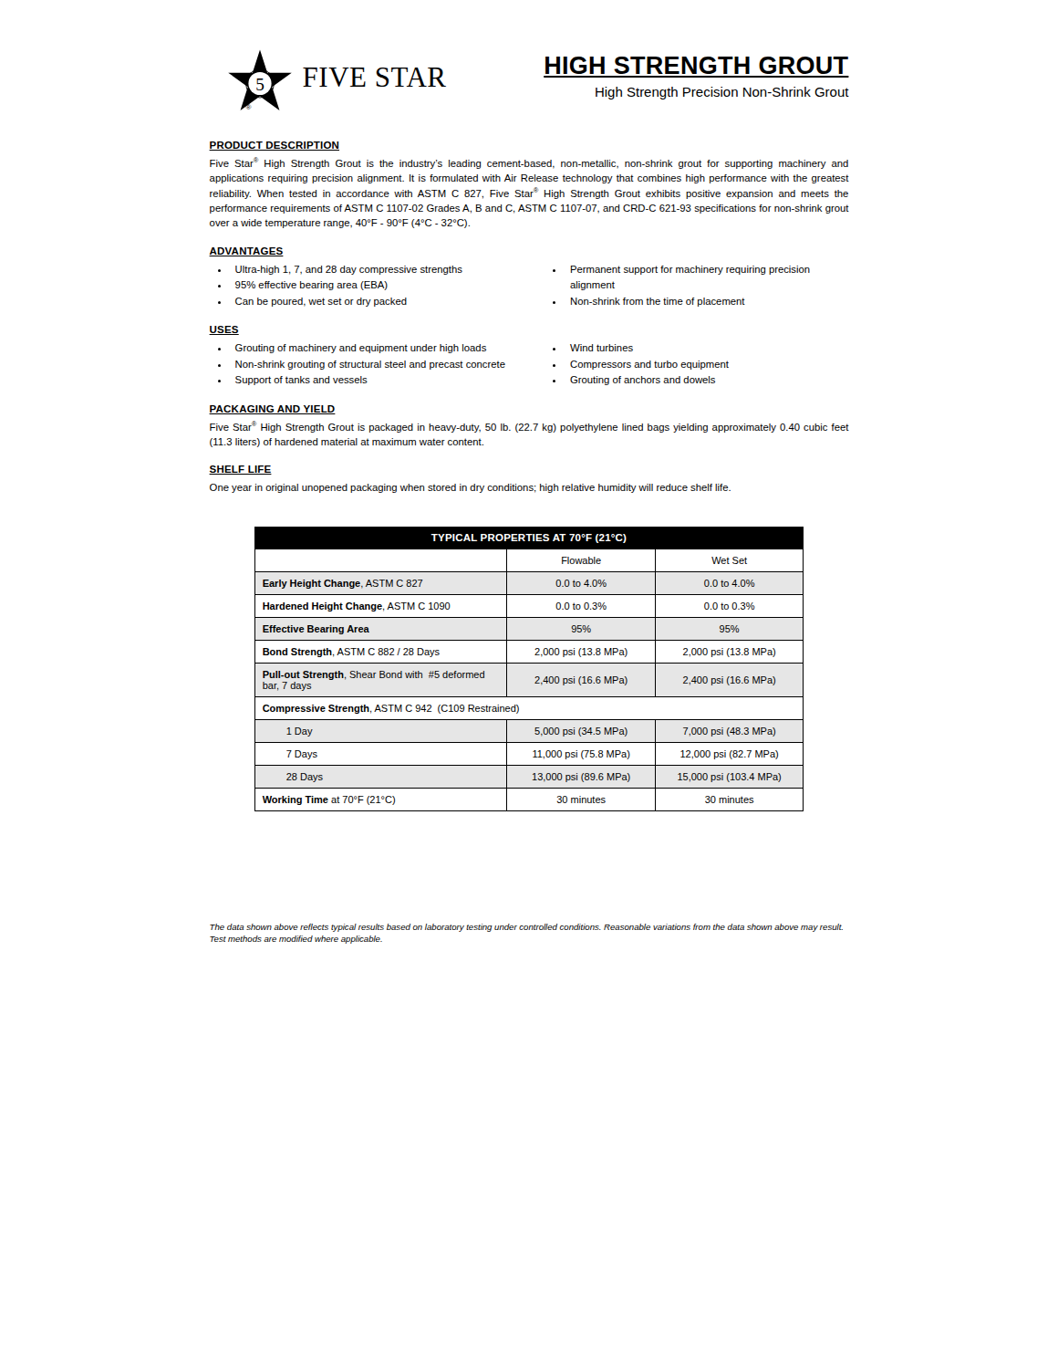5
FIVE STAR
®
HIGH STRENGTH GROUT
High Strength Precision Non-Shrink Grout
PRODUCT DESCRIPTION
Five Star® High Strength Grout is the industry’s leading cement-based, non-metallic, non-shrink grout for supporting machinery and applications requiring precision alignment. It is formulated with Air Release technology that combines high performance with the greatest reliability. When tested in accordance with ASTM C 827, Five Star® High Strength Grout exhibits positive expansion and meets the performance requirements of ASTM C 1107-02 Grades A, B and C, ASTM C 1107-07, and CRD-C 621-93 specifications for non-shrink grout over a wide temperature range, 40°F - 90°F (4°C - 32°C).
ADVANTAGES
Ultra-high 1, 7, and 28 day compressive strengths
95% effective bearing area (EBA)
Can be poured, wet set or dry packed
Permanent support for machinery requiring precision alignment
Non-shrink from the time of placement
USES
Grouting of machinery and equipment under high loads
Non-shrink grouting of structural steel and precast concrete
Support of tanks and vessels
Wind turbines
Compressors and turbo equipment
Grouting of anchors and dowels
PACKAGING AND YIELD
Five Star® High Strength Grout is packaged in heavy-duty, 50 lb. (22.7 kg) polyethylene lined bags yielding approximately 0.40 cubic feet (11.3 liters) of hardened material at maximum water content.
SHELF LIFE
One year in original unopened packaging when stored in dry conditions; high relative humidity will reduce shelf life.
TYPICAL PROPERTIES AT 70°F (21°C)
| | Flowable | Wet Set |
| --- | --- | --- |
| Early Height Change , ASTM C 827 | 0.0 to 4.0% | 0.0 to 4.0% |
| Hardened Height Change , ASTM C 1090 | 0.0 to 0.3% | 0.0 to 0.3% |
| Effective Bearing Area | 95% | 95% |
| Bond Strength , ASTM C 882 / 28 Days | 2,000 psi (13.8 MPa) | 2,000 psi (13.8 MPa) |
| Pull-out Strength , Shear Bond with #5 deformed bar, 7 days | 2,400 psi (16.6 MPa) | 2,400 psi (16.6 MPa) |
| Compressive Strength , ASTM C 942 (C109 Restrained) |
| 1 Day | 5,000 psi (34.5 MPa) | 7,000 psi (48.3 MPa) |
| 7 Days | 11,000 psi (75.8 MPa) | 12,000 psi (82.7 MPa) |
| 28 Days | 13,000 psi (89.6 MPa) | 15,000 psi (103.4 MPa) |
| Working Time at 70°F (21°C) | 30 minutes | 30 minutes |
The data shown above reflects typical results based on laboratory testing under controlled conditions. Reasonable variations from the data shown above may result. Test methods are modified where applicable.